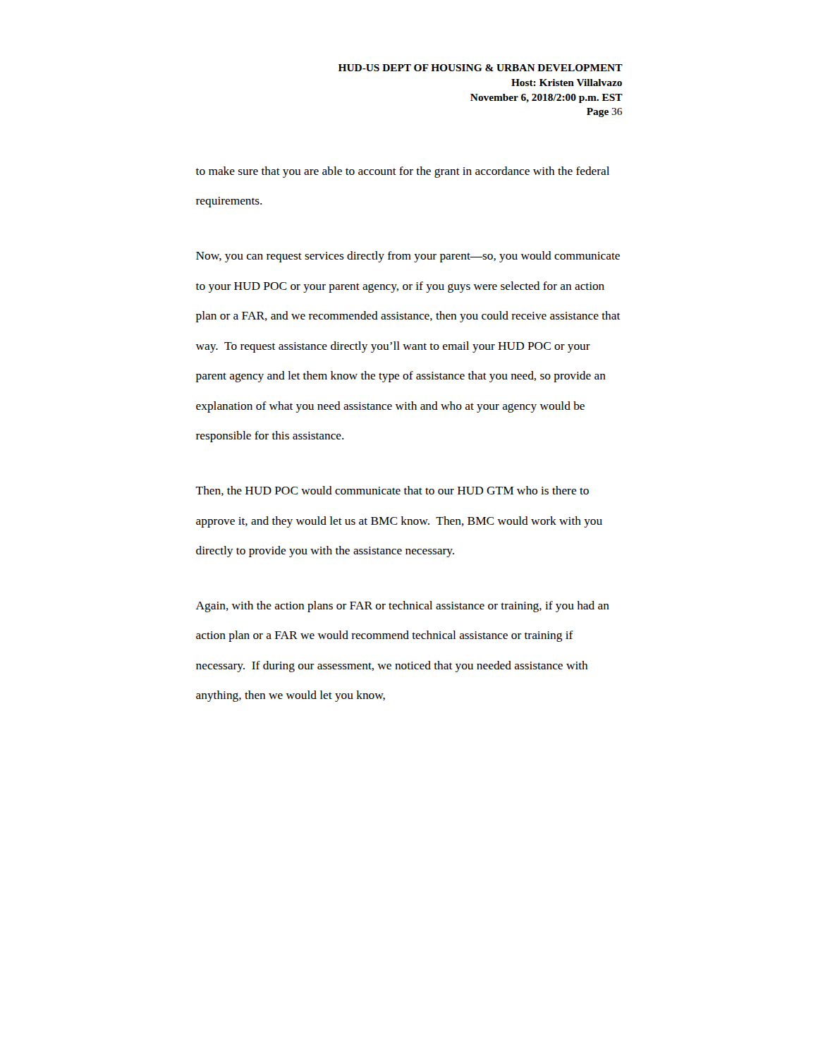HUD-US DEPT OF HOUSING & URBAN DEVELOPMENT
Host: Kristen Villalvazo
November 6, 2018/2:00 p.m. EST
Page 36
to make sure that you are able to account for the grant in accordance with the federal requirements.
Now, you can request services directly from your parent—so, you would communicate to your HUD POC or your parent agency, or if you guys were selected for an action plan or a FAR, and we recommended assistance, then you could receive assistance that way. To request assistance directly you’ll want to email your HUD POC or your parent agency and let them know the type of assistance that you need, so provide an explanation of what you need assistance with and who at your agency would be responsible for this assistance.
Then, the HUD POC would communicate that to our HUD GTM who is there to approve it, and they would let us at BMC know. Then, BMC would work with you directly to provide you with the assistance necessary.
Again, with the action plans or FAR or technical assistance or training, if you had an action plan or a FAR we would recommend technical assistance or training if necessary. If during our assessment, we noticed that you needed assistance with anything, then we would let you know,